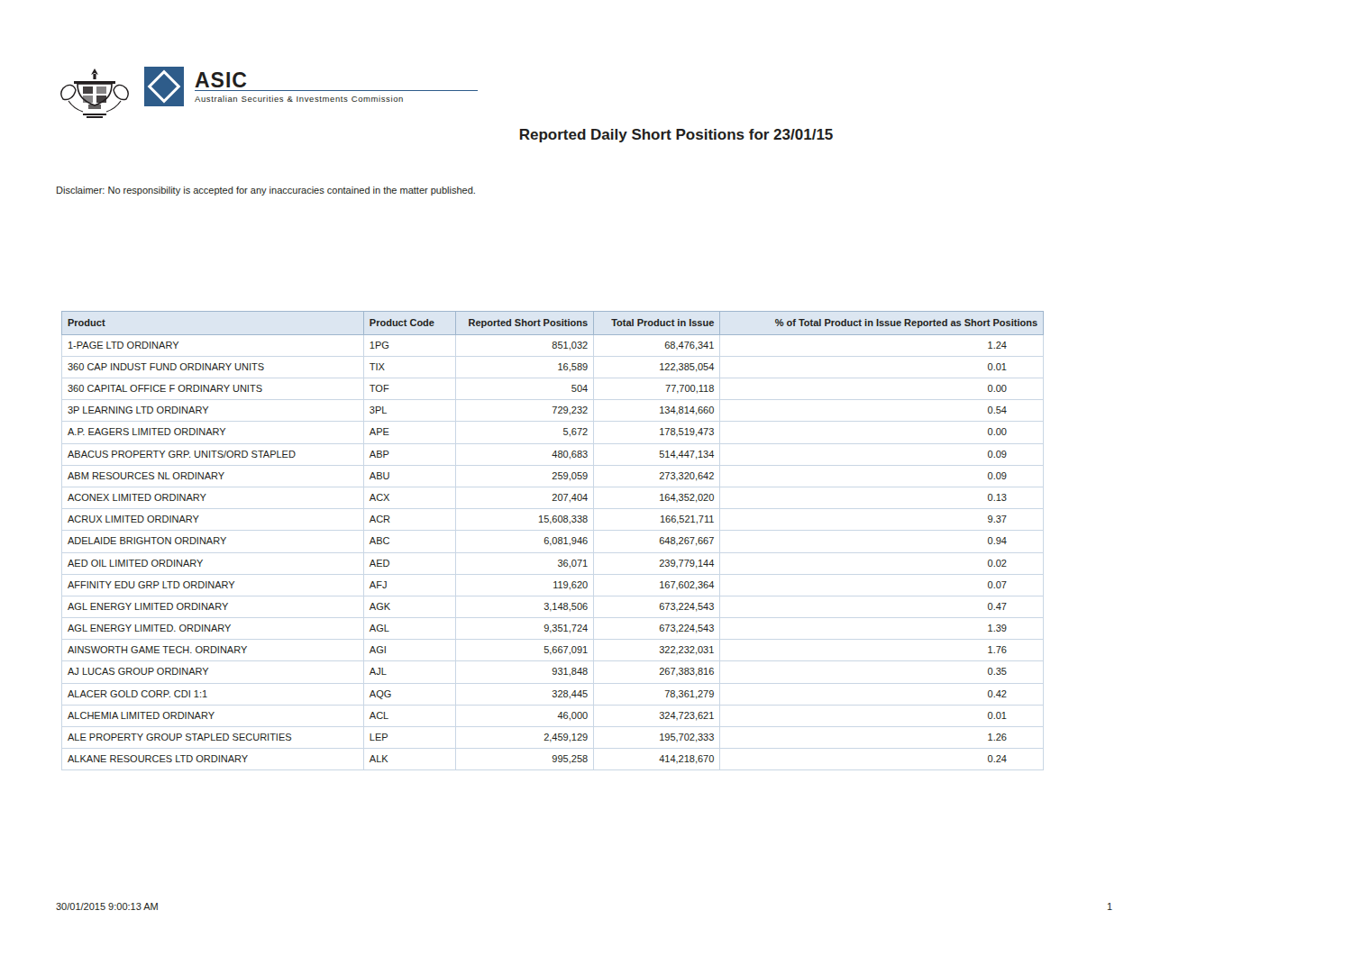ASIC
Australian Securities & Investments Commission
Reported Daily Short Positions for 23/01/15
Disclaimer: No responsibility is accepted for any inaccuracies contained in the matter published.
| Product | Product Code | Reported Short Positions | Total Product in Issue | % of Total Product in Issue Reported as Short Positions |
| --- | --- | --- | --- | --- |
| 1-PAGE LTD ORDINARY | 1PG | 851,032 | 68,476,341 | 1.24 |
| 360 CAP INDUST FUND ORDINARY UNITS | TIX | 16,589 | 122,385,054 | 0.01 |
| 360 CAPITAL OFFICE F ORDINARY UNITS | TOF | 504 | 77,700,118 | 0.00 |
| 3P LEARNING LTD ORDINARY | 3PL | 729,232 | 134,814,660 | 0.54 |
| A.P. EAGERS LIMITED ORDINARY | APE | 5,672 | 178,519,473 | 0.00 |
| ABACUS PROPERTY GRP. UNITS/ORD STAPLED | ABP | 480,683 | 514,447,134 | 0.09 |
| ABM RESOURCES NL ORDINARY | ABU | 259,059 | 273,320,642 | 0.09 |
| ACONEX LIMITED ORDINARY | ACX | 207,404 | 164,352,020 | 0.13 |
| ACRUX LIMITED ORDINARY | ACR | 15,608,338 | 166,521,711 | 9.37 |
| ADELAIDE BRIGHTON ORDINARY | ABC | 6,081,946 | 648,267,667 | 0.94 |
| AED OIL LIMITED ORDINARY | AED | 36,071 | 239,779,144 | 0.02 |
| AFFINITY EDU GRP LTD ORDINARY | AFJ | 119,620 | 167,602,364 | 0.07 |
| AGL ENERGY LIMITED ORDINARY | AGK | 3,148,506 | 673,224,543 | 0.47 |
| AGL ENERGY LIMITED. ORDINARY | AGL | 9,351,724 | 673,224,543 | 1.39 |
| AINSWORTH GAME TECH. ORDINARY | AGI | 5,667,091 | 322,232,031 | 1.76 |
| AJ LUCAS GROUP ORDINARY | AJL | 931,848 | 267,383,816 | 0.35 |
| ALACER GOLD CORP. CDI 1:1 | AQG | 328,445 | 78,361,279 | 0.42 |
| ALCHEMIA LIMITED ORDINARY | ACL | 46,000 | 324,723,621 | 0.01 |
| ALE PROPERTY GROUP STAPLED SECURITIES | LEP | 2,459,129 | 195,702,333 | 1.26 |
| ALKANE RESOURCES LTD ORDINARY | ALK | 995,258 | 414,218,670 | 0.24 |
30/01/2015 9:00:13 AM
1